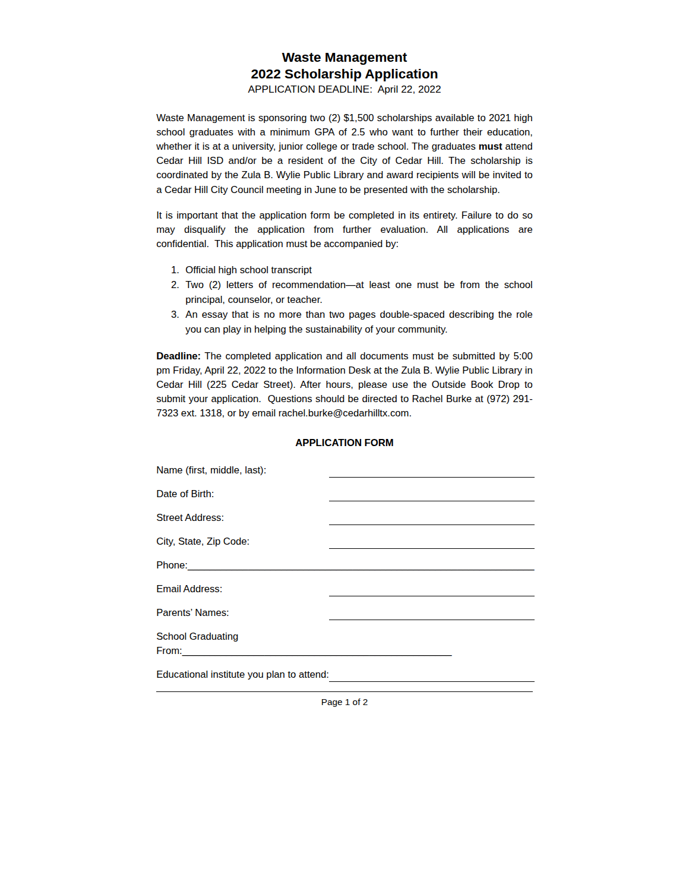Waste Management
2022 Scholarship Application
APPLICATION DEADLINE: April 22, 2022
Waste Management is sponsoring two (2) $1,500 scholarships available to 2021 high school graduates with a minimum GPA of 2.5 who want to further their education, whether it is at a university, junior college or trade school. The graduates must attend Cedar Hill ISD and/or be a resident of the City of Cedar Hill. The scholarship is coordinated by the Zula B. Wylie Public Library and award recipients will be invited to a Cedar Hill City Council meeting in June to be presented with the scholarship.
It is important that the application form be completed in its entirety. Failure to do so may disqualify the application from further evaluation. All applications are confidential. This application must be accompanied by:
Official high school transcript
Two (2) letters of recommendation—at least one must be from the school principal, counselor, or teacher.
An essay that is no more than two pages double-spaced describing the role you can play in helping the sustainability of your community.
Deadline: The completed application and all documents must be submitted by 5:00 pm Friday, April 22, 2022 to the Information Desk at the Zula B. Wylie Public Library in Cedar Hill (225 Cedar Street). After hours, please use the Outside Book Drop to submit your application. Questions should be directed to Rachel Burke at (972) 291-7323 ext. 1318, or by email rachel.burke@cedarhilltx.com.
APPLICATION FORM
| Name (first, middle, last): | |
| Date of Birth: | |
| Street Address: | |
| City, State, Zip Code: | |
| Phone:_______________________________________________________________ |
| Email Address: | |
| Parents’ Names: | |
| School Graduating From:_________________________________________________ |
| Educational institute you plan to attend: | |
Page 1 of 2